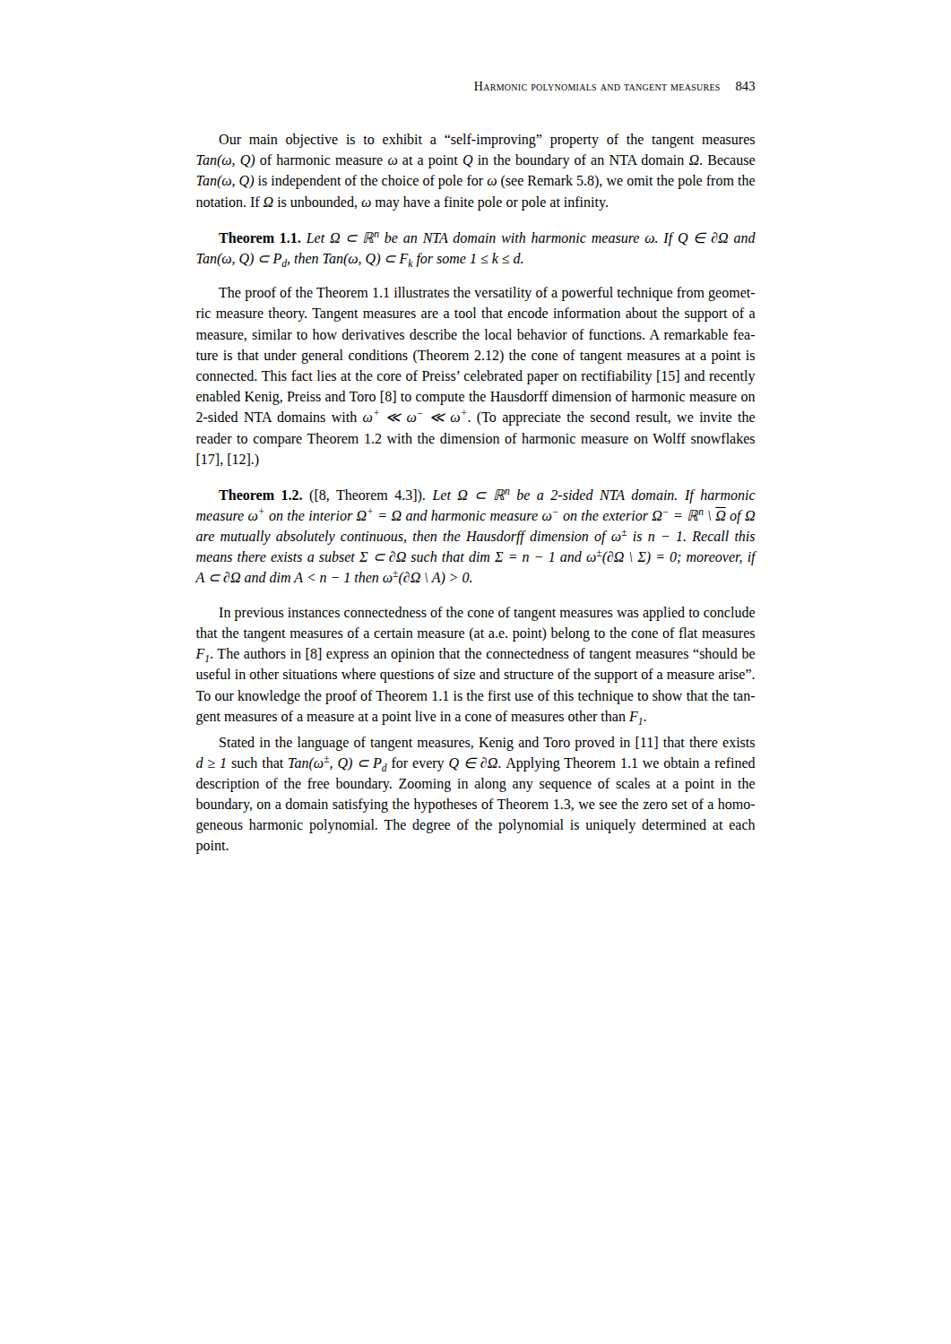Harmonic polynomials and tangent measures 843
Our main objective is to exhibit a “self-improving” property of the tangent measures Tan(ω, Q) of harmonic measure ω at a point Q in the boundary of an NTA domain Ω. Because Tan(ω, Q) is independent of the choice of pole for ω (see Remark 5.8), we omit the pole from the notation. If Ω is unbounded, ω may have a finite pole or pole at infinity.
Theorem 1.1. Let Ω ⊂ ℝn be an NTA domain with harmonic measure ω. If Q ∈ ∂Ω and Tan(ω, Q) ⊂ Pd, then Tan(ω, Q) ⊂ Fk for some 1 ≤ k ≤ d.
The proof of the Theorem 1.1 illustrates the versatility of a powerful technique from geometric measure theory. Tangent measures are a tool that encode information about the support of a measure, similar to how derivatives describe the local behavior of functions. A remarkable feature is that under general conditions (Theorem 2.12) the cone of tangent measures at a point is connected. This fact lies at the core of Preiss’ celebrated paper on rectifiability [15] and recently enabled Kenig, Preiss and Toro [8] to compute the Hausdorff dimension of harmonic measure on 2-sided NTA domains with ω+ ≪ ω− ≪ ω+. (To appreciate the second result, we invite the reader to compare Theorem 1.2 with the dimension of harmonic measure on Wolff snowflakes [17], [12].)
Theorem 1.2. ([8, Theorem 4.3]). Let Ω ⊂ ℝn be a 2-sided NTA domain. If harmonic measure ω+ on the interior Ω+ = Ω and harmonic measure ω− on the exterior Ω− = ℝn \ Ω of Ω are mutually absolutely continuous, then the Hausdorff dimension of ω± is n − 1. Recall this means there exists a subset Σ ⊂ ∂Ω such that dim Σ = n − 1 and ω±(∂Ω \ Σ) = 0; moreover, if A ⊂ ∂Ω and dim A < n − 1 then ω±(∂Ω \ A) > 0.
In previous instances connectedness of the cone of tangent measures was applied to conclude that the tangent measures of a certain measure (at a.e. point) belong to the cone of flat measures F1. The authors in [8] express an opinion that the connectedness of tangent measures “should be useful in other situations where questions of size and structure of the support of a measure arise”. To our knowledge the proof of Theorem 1.1 is the first use of this technique to show that the tangent measures of a measure at a point live in a cone of measures other than F1.
Stated in the language of tangent measures, Kenig and Toro proved in [11] that there exists d ≥ 1 such that Tan(ω±, Q) ⊂ Pd for every Q ∈ ∂Ω. Applying Theorem 1.1 we obtain a refined description of the free boundary. Zooming in along any sequence of scales at a point in the boundary, on a domain satisfying the hypotheses of Theorem 1.3, we see the zero set of a homogeneous harmonic polynomial. The degree of the polynomial is uniquely determined at each point.